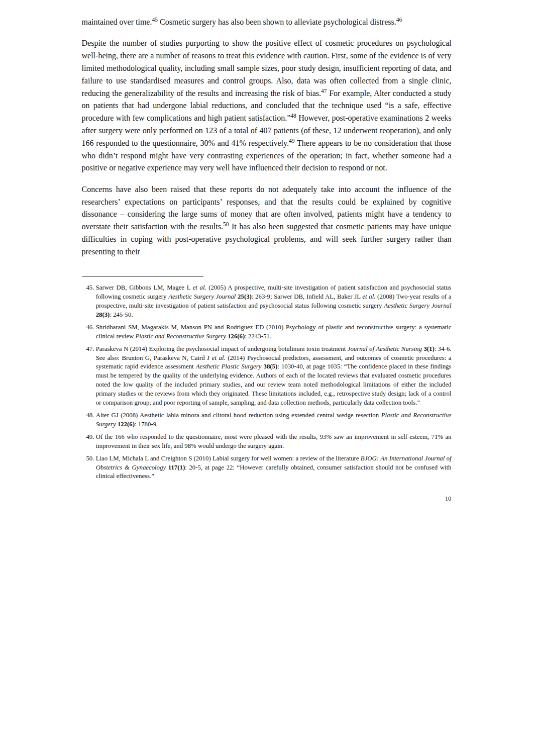maintained over time.45 Cosmetic surgery has also been shown to alleviate psychological distress.46
Despite the number of studies purporting to show the positive effect of cosmetic procedures on psychological well-being, there are a number of reasons to treat this evidence with caution. First, some of the evidence is of very limited methodological quality, including small sample sizes, poor study design, insufficient reporting of data, and failure to use standardised measures and control groups. Also, data was often collected from a single clinic, reducing the generalizability of the results and increasing the risk of bias.47 For example, Alter conducted a study on patients that had undergone labial reductions, and concluded that the technique used “is a safe, effective procedure with few complications and high patient satisfaction.”48 However, post-operative examinations 2 weeks after surgery were only performed on 123 of a total of 407 patients (of these, 12 underwent reoperation), and only 166 responded to the questionnaire, 30% and 41% respectively.49 There appears to be no consideration that those who didn’t respond might have very contrasting experiences of the operation; in fact, whether someone had a positive or negative experience may very well have influenced their decision to respond or not.
Concerns have also been raised that these reports do not adequately take into account the influence of the researchers’ expectations on participants’ responses, and that the results could be explained by cognitive dissonance – considering the large sums of money that are often involved, patients might have a tendency to overstate their satisfaction with the results.50 It has also been suggested that cosmetic patients may have unique difficulties in coping with post-operative psychological problems, and will seek further surgery rather than presenting to their
Sarwer DB, Gibbons LM, Magee L et al. (2005) A prospective, multi-site investigation of patient satisfaction and psychosocial status following cosmetic surgery Aesthetic Surgery Journal 25(3): 263-9; Sarwer DB, Infield AL, Baker JL et al. (2008) Two-year results of a prospective, multi-site investigation of patient satisfaction and psychosocial status following cosmetic surgery Aesthetic Surgery Journal 28(3): 245-50.
Shridharani SM, Magarakis M, Manson PN and Rodriguez ED (2010) Psychology of plastic and reconstructive surgery: a systematic clinical review Plastic and Reconstructive Surgery 126(6): 2243-51.
Paraskeva N (2014) Exploring the psychosocial impact of undergoing botulinum toxin treatment Journal of Aesthetic Nursing 3(1): 34-6. See also: Brunton G, Paraskeva N, Caird J et al. (2014) Psychosocial predictors, assessment, and outcomes of cosmetic procedures: a systematic rapid evidence assessment Aesthetic Plastic Surgery 38(5): 1030-40, at page 1035: “The confidence placed in these findings must be tempered by the quality of the underlying evidence. Authors of each of the located reviews that evaluated cosmetic procedures noted the low quality of the included primary studies, and our review team noted methodological limitations of either the included primary studies or the reviews from which they originated. These limitations included, e.g., retrospective study design; lack of a control or comparison group; and poor reporting of sample, sampling, and data collection methods, particularly data collection tools.”
Alter GJ (2008) Aesthetic labia minora and clitoral hood reduction using extended central wedge resection Plastic and Reconstructive Surgery 122(6): 1780-9.
Of the 166 who responded to the questionnaire, most were pleased with the results, 93% saw an improvement in self-esteem, 71% an improvement in their sex life, and 98% would undergo the surgery again.
Liao LM, Michala L and Creighton S (2010) Labial surgery for well women: a review of the literature BJOG: An International Journal of Obstetrics & Gynaecology 117(1): 20-5, at page 22: “However carefully obtained, consumer satisfaction should not be confused with clinical effectiveness.”
10